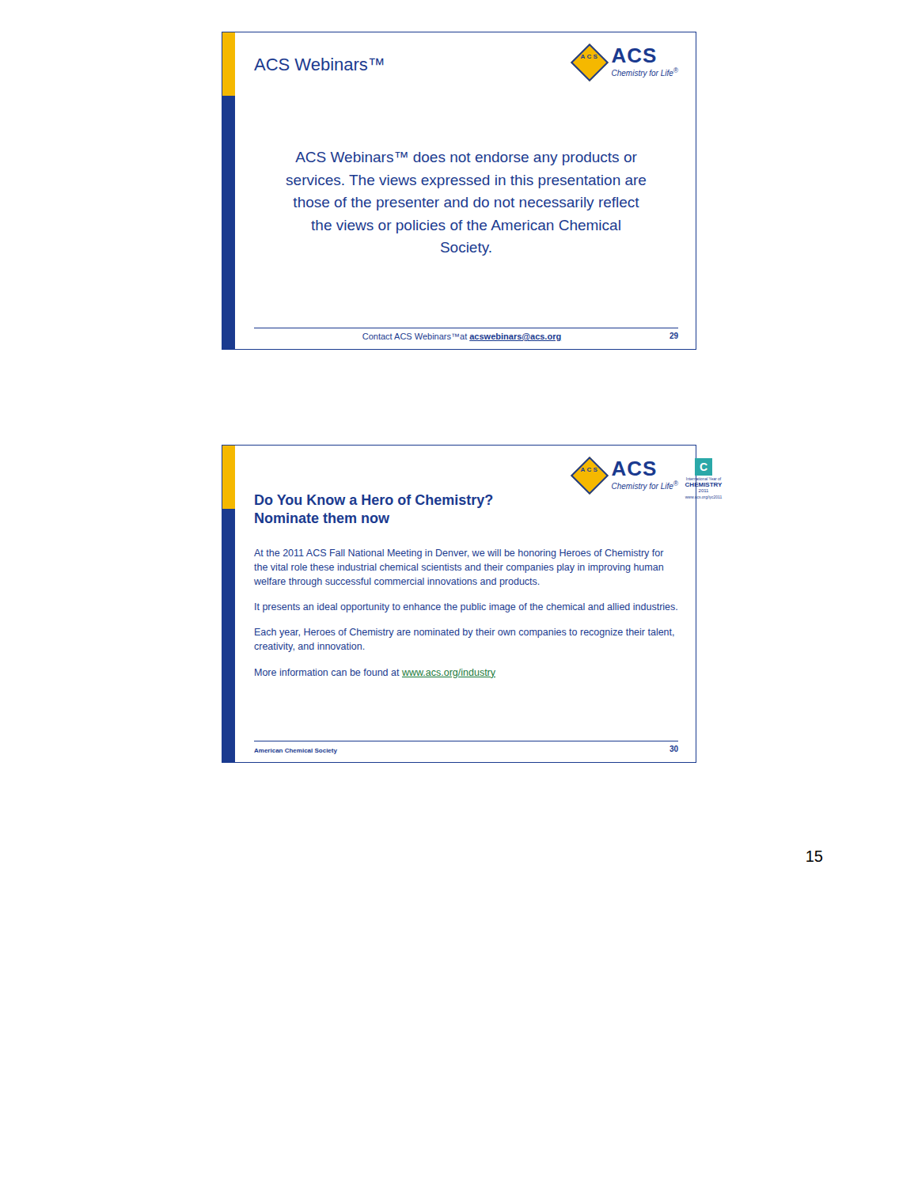A C S ACS
Chemistry for Life®
ACS Webinars™
ACS Webinars™ does not endorse any products or services. The views expressed in this presentation are those of the presenter and do not necessarily reflect the views or policies of the American Chemical Society.
Contact ACS Webinars™at acswebinars@acs.org 29
A C S ACS
Chemistry for Life®
C
International Year of
CHEMISTRY
2011
www.acs.org/iyc2011
Do You Know a Hero of Chemistry?
Nominate them now
At the 2011 ACS Fall National Meeting in Denver, we will be honoring Heroes of Chemistry for the vital role these industrial chemical scientists and their companies play in improving human welfare through successful commercial innovations and products.
It presents an ideal opportunity to enhance the public image of the chemical and allied industries.
Each year, Heroes of Chemistry are nominated by their own companies to recognize their talent, creativity, and innovation.
More information can be found at www.acs.org/industry
American Chemical Society 30
15